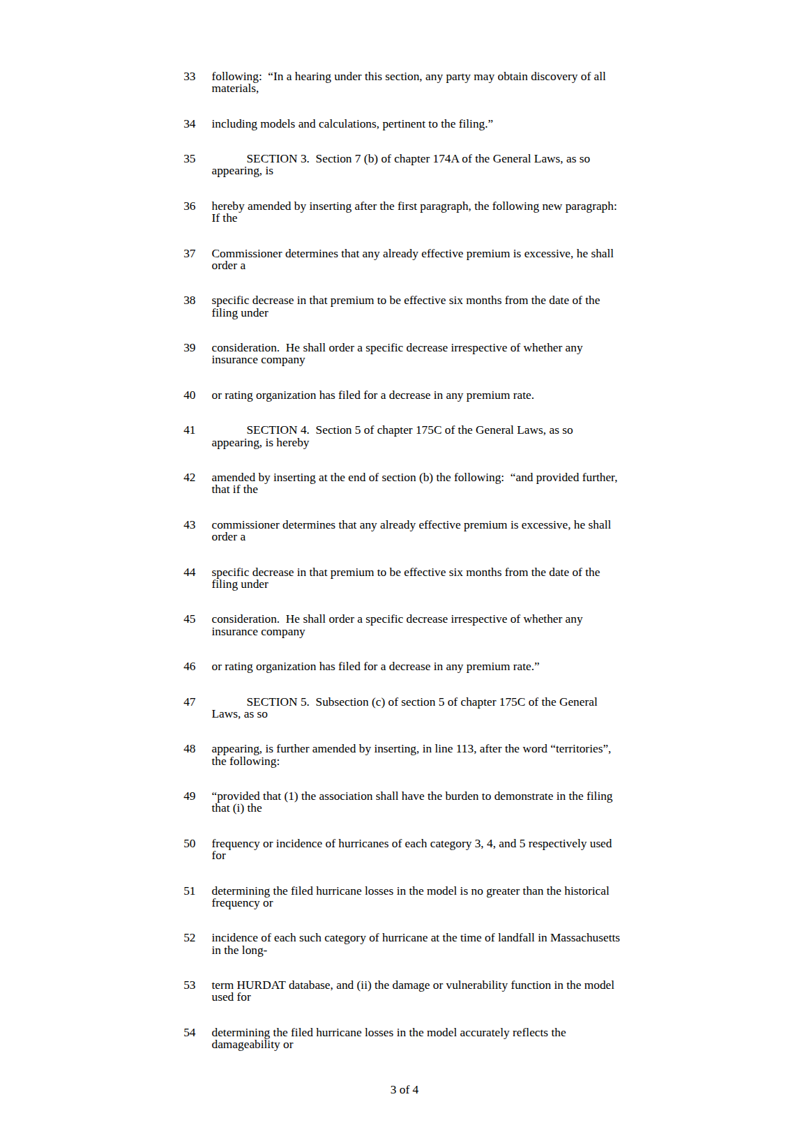33
following: “In a hearing under this section, any party may obtain discovery of all materials,
34
including models and calculations, pertinent to the filing.”
35
SECTION 3. Section 7 (b) of chapter 174A of the General Laws, as so appearing, is
36
hereby amended by inserting after the first paragraph, the following new paragraph: If the
37
Commissioner determines that any already effective premium is excessive, he shall order a
38
specific decrease in that premium to be effective six months from the date of the filing under
39
consideration. He shall order a specific decrease irrespective of whether any insurance company
40
or rating organization has filed for a decrease in any premium rate.
41
SECTION 4. Section 5 of chapter 175C of the General Laws, as so appearing, is hereby
42
amended by inserting at the end of section (b) the following: “and provided further, that if the
43
commissioner determines that any already effective premium is excessive, he shall order a
44
specific decrease in that premium to be effective six months from the date of the filing under
45
consideration. He shall order a specific decrease irrespective of whether any insurance company
46
or rating organization has filed for a decrease in any premium rate.”
47
SECTION 5. Subsection (c) of section 5 of chapter 175C of the General Laws, as so
48
appearing, is further amended by inserting, in line 113, after the word “territories”, the following:
49
“provided that (1) the association shall have the burden to demonstrate in the filing that (i) the
50
frequency or incidence of hurricanes of each category 3, 4, and 5 respectively used for
51
determining the filed hurricane losses in the model is no greater than the historical frequency or
52
incidence of each such category of hurricane at the time of landfall in Massachusetts in the long-
53
term HURDAT database, and (ii) the damage or vulnerability function in the model used for
54
determining the filed hurricane losses in the model accurately reflects the damageability or
3 of 4